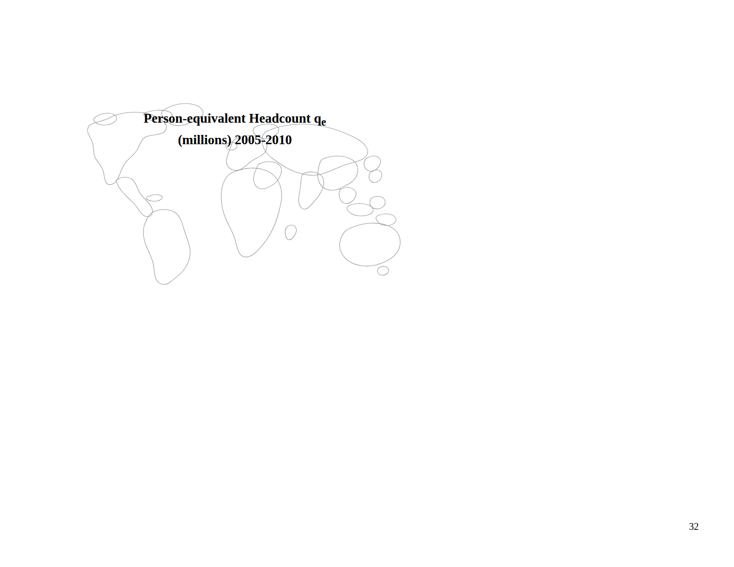Person-equivalent Headcount qe
(millions) 2005-2010
32